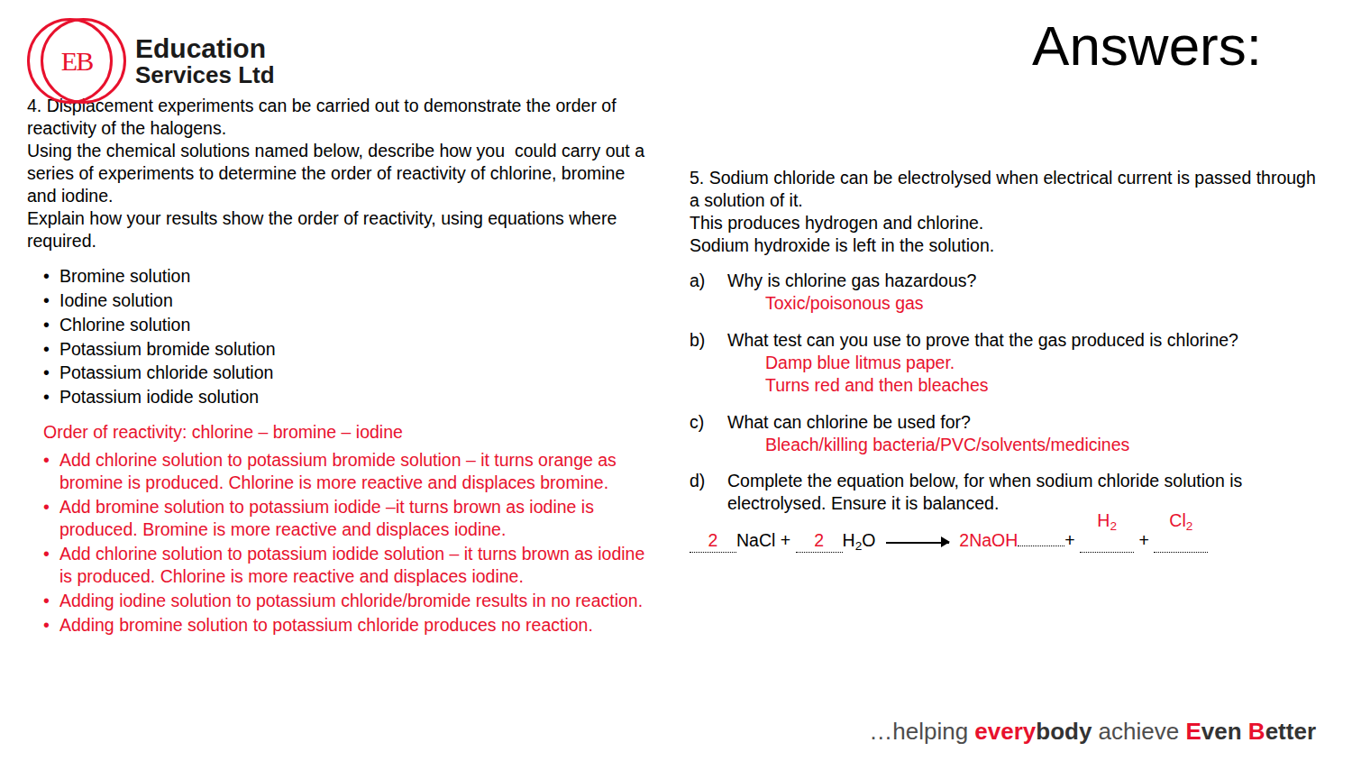EB
Education Services Ltd
Answers:
4. Displacement experiments can be carried out to demonstrate the order of reactivity of the halogens.
Using the chemical solutions named below, describe how you could carry out a series of experiments to determine the order of reactivity of chlorine, bromine and iodine.
Explain how your results show the order of reactivity, using equations where required.
Bromine solution
Iodine solution
Chlorine solution
Potassium bromide solution
Potassium chloride solution
Potassium iodide solution
Order of reactivity: chlorine – bromine – iodine
Add chlorine solution to potassium bromide solution – it turns orange as bromine is produced. Chlorine is more reactive and displaces bromine.
Add bromine solution to potassium iodide –it turns brown as iodine is produced. Bromine is more reactive and displaces iodine.
Add chlorine solution to potassium iodide solution – it turns brown as iodine is produced. Chlorine is more reactive and displaces iodine.
Adding iodine solution to potassium chloride/bromide results in no reaction.
Adding bromine solution to potassium chloride produces no reaction.
5. Sodium chloride can be electrolysed when electrical current is passed through a solution of it.
This produces hydrogen and chlorine.
Sodium hydroxide is left in the solution.
Why is chlorine gas hazardous?
Toxic/poisonous gas
What test can you use to prove that the gas produced is chlorine?
Damp blue litmus paper.
Turns red and then bleaches
What can chlorine be used for?
Bleach/killing bacteria/PVC/solvents/medicines
Complete the equation below, for when sodium chloride solution is electrolysed. Ensure it is balanced.
2 NaCl + 2 H2O 2NaOH + H2 + Cl2
…helping every body achieve Even Better